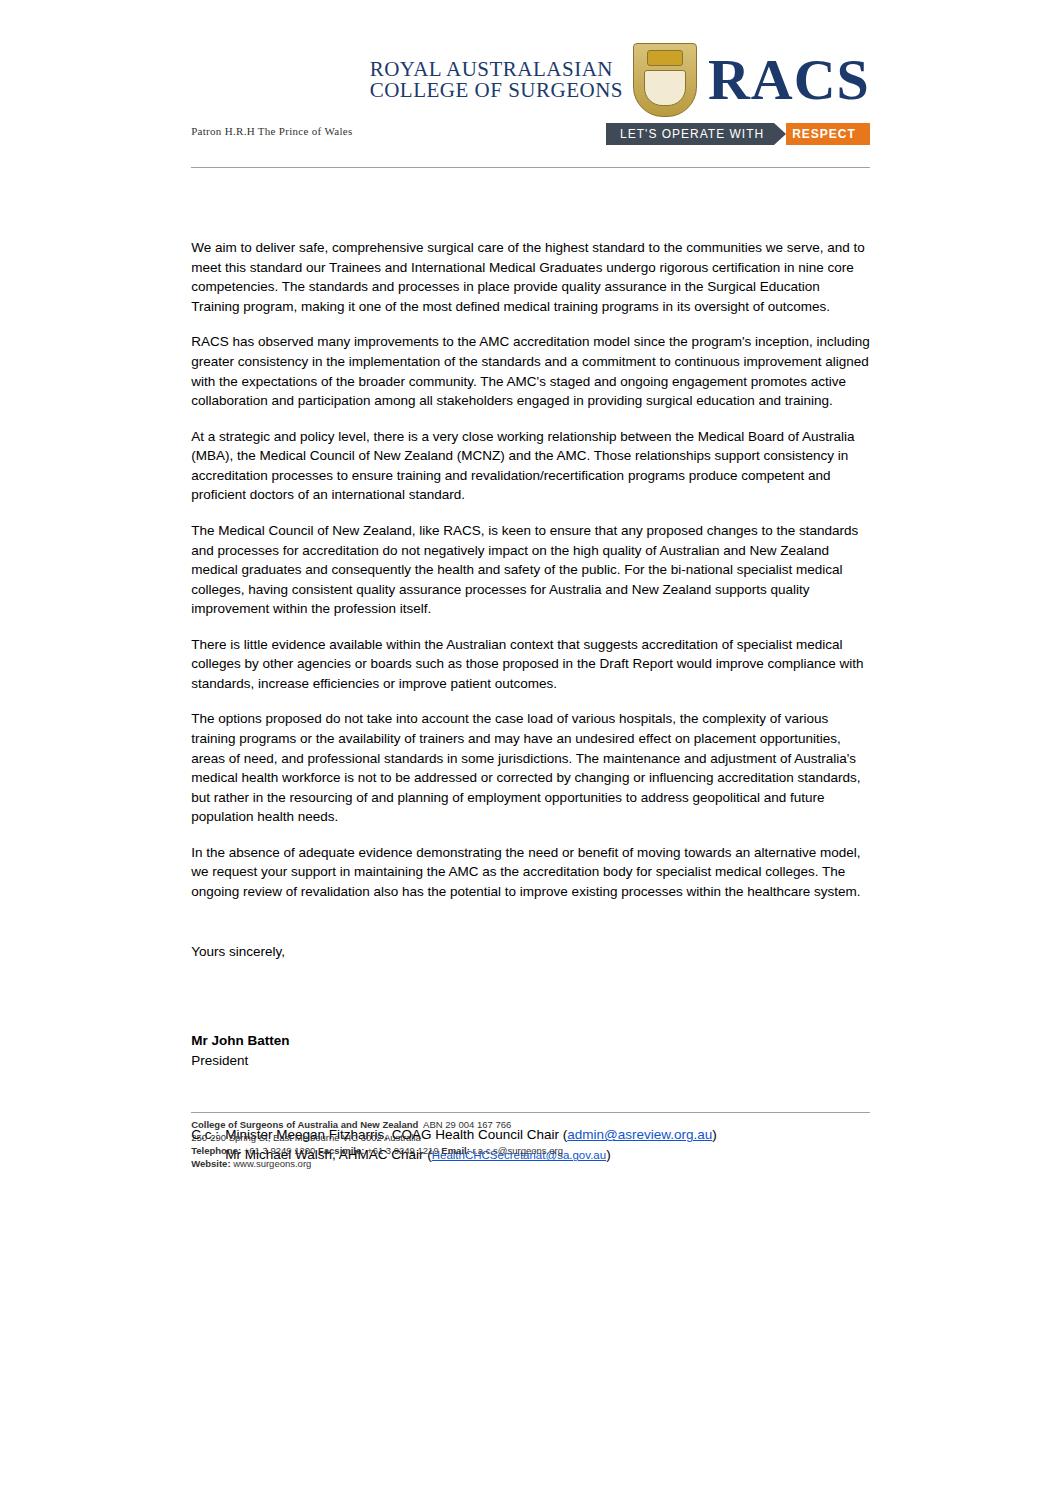ROYAL AUSTRALASIAN COLLEGE OF SURGEONS RACS
Patron H.R.H The Prince of Wales
LET'S OPERATE WITH RESPECT
We aim to deliver safe, comprehensive surgical care of the highest standard to the communities we serve, and to meet this standard our Trainees and International Medical Graduates undergo rigorous certification in nine core competencies. The standards and processes in place provide quality assurance in the Surgical Education Training program, making it one of the most defined medical training programs in its oversight of outcomes.
RACS has observed many improvements to the AMC accreditation model since the program's inception, including greater consistency in the implementation of the standards and a commitment to continuous improvement aligned with the expectations of the broader community. The AMC's staged and ongoing engagement promotes active collaboration and participation among all stakeholders engaged in providing surgical education and training.
At a strategic and policy level, there is a very close working relationship between the Medical Board of Australia (MBA), the Medical Council of New Zealand (MCNZ) and the AMC. Those relationships support consistency in accreditation processes to ensure training and revalidation/recertification programs produce competent and proficient doctors of an international standard.
The Medical Council of New Zealand, like RACS, is keen to ensure that any proposed changes to the standards and processes for accreditation do not negatively impact on the high quality of Australian and New Zealand medical graduates and consequently the health and safety of the public. For the bi-national specialist medical colleges, having consistent quality assurance processes for Australia and New Zealand supports quality improvement within the profession itself.
There is little evidence available within the Australian context that suggests accreditation of specialist medical colleges by other agencies or boards such as those proposed in the Draft Report would improve compliance with standards, increase efficiencies or improve patient outcomes.
The options proposed do not take into account the case load of various hospitals, the complexity of various training programs or the availability of trainers and may have an undesired effect on placement opportunities, areas of need, and professional standards in some jurisdictions. The maintenance and adjustment of Australia's medical health workforce is not to be addressed or corrected by changing or influencing accreditation standards, but rather in the resourcing of and planning of employment opportunities to address geopolitical and future population health needs.
In the absence of adequate evidence demonstrating the need or benefit of moving towards an alternative model, we request your support in maintaining the AMC as the accreditation body for specialist medical colleges. The ongoing review of revalidation also has the potential to improve existing processes within the healthcare system.
Yours sincerely,
Mr John Batten
President
C.c.: Minister Meegan Fitzharris, COAG Health Council Chair (admin@asreview.org.au)
Mr Michael Walsh, AHMAC Chair (HealthCHCSecretariat@sa.gov.au)
College of Surgeons of Australia and New Zealand ABN 29 004 167 766
250-290 Spring St, East Melbourne VIC 3002 Australia
Telephone: +61 3 9249 1200 Facsimile: +61 3 9249 1219 Email: r.a.c.s@surgeons.org
Website: www.surgeons.org